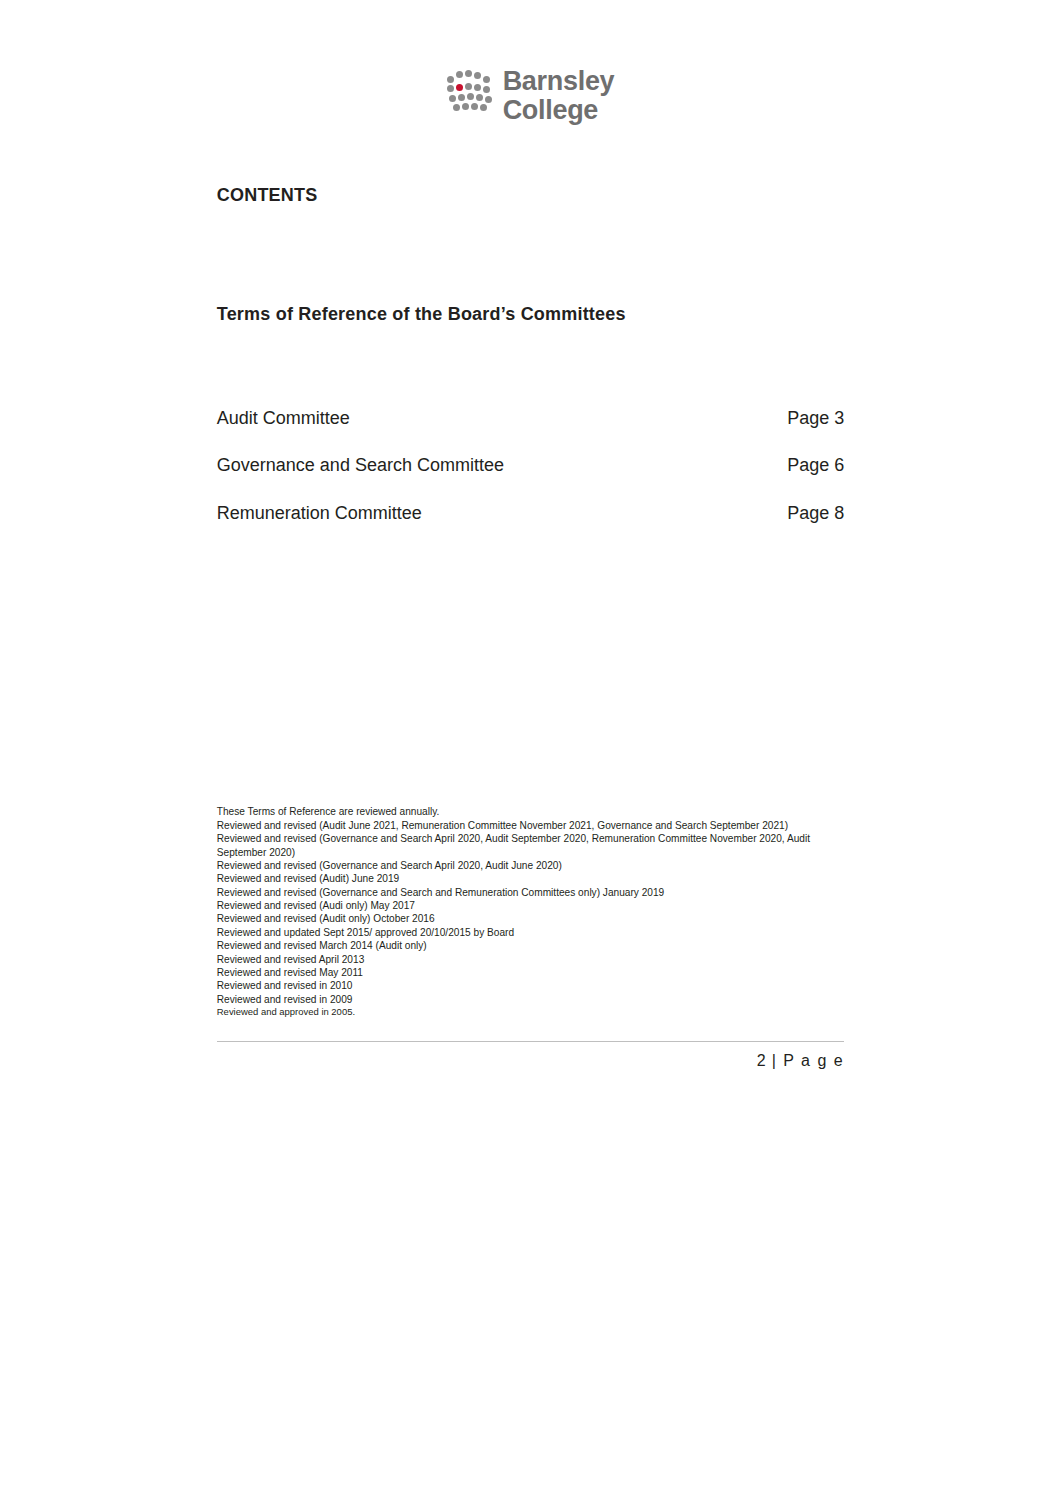Barnsley College
CONTENTS
Terms of Reference of the Board’s Committees
| Audit Committee | Page 3 |
| Governance and Search Committee | Page 6 |
| Remuneration Committee | Page 8 |
These Terms of Reference are reviewed annually.
Reviewed and revised (Audit June 2021, Remuneration Committee November 2021, Governance and Search September 2021)
Reviewed and revised (Governance and Search April 2020, Audit September 2020, Remuneration Committee November 2020, Audit September 2020)
Reviewed and revised (Governance and Search April 2020, Audit June 2020)
Reviewed and revised (Audit) June 2019
Reviewed and revised (Governance and Search and Remuneration Committees only) January 2019
Reviewed and revised (Audi only) May 2017
Reviewed and revised (Audit only) October 2016
Reviewed and updated Sept 2015/ approved 20/10/2015 by Board
Reviewed and revised March 2014 (Audit only)
Reviewed and revised April 2013
Reviewed and revised May 2011
Reviewed and revised in 2010
Reviewed and revised in 2009
Reviewed and approved in 2005.
2 | P a g e